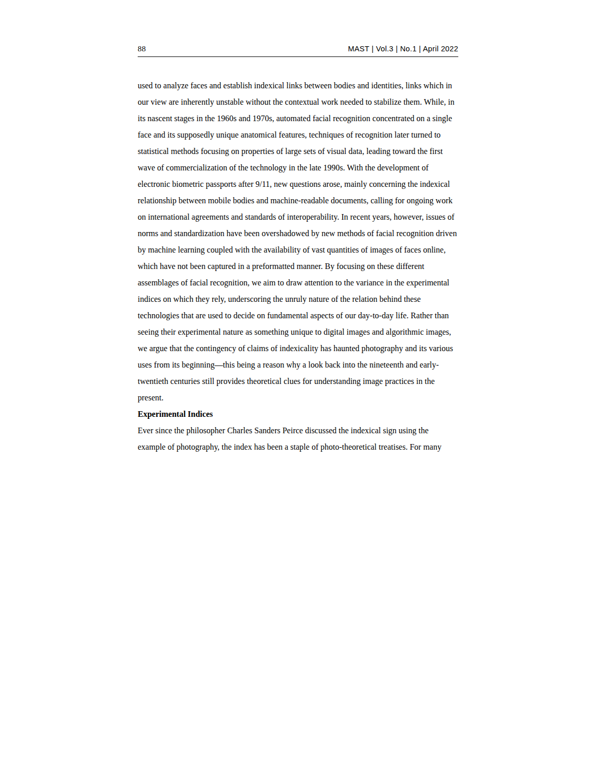88 MAST | Vol.3 | No.1 | April 2022
used to analyze faces and establish indexical links between bodies and identities, links which in our view are inherently unstable without the contextual work needed to stabilize them. While, in its nascent stages in the 1960s and 1970s, automated facial recognition concentrated on a single face and its supposedly unique anatomical features, techniques of recognition later turned to statistical methods focusing on properties of large sets of visual data, leading toward the first wave of commercialization of the technology in the late 1990s. With the development of electronic biometric passports after 9/11, new questions arose, mainly concerning the indexical relationship between mobile bodies and machine-readable documents, calling for ongoing work on international agreements and standards of interoperability. In recent years, however, issues of norms and standardization have been overshadowed by new methods of facial recognition driven by machine learning coupled with the availability of vast quantities of images of faces online, which have not been captured in a preformatted manner. By focusing on these different assemblages of facial recognition, we aim to draw attention to the variance in the experimental indices on which they rely, underscoring the unruly nature of the relation behind these technologies that are used to decide on fundamental aspects of our day-to-day life. Rather than seeing their experimental nature as something unique to digital images and algorithmic images, we argue that the contingency of claims of indexicality has haunted photography and its various uses from its beginning—this being a reason why a look back into the nineteenth and early-twentieth centuries still provides theoretical clues for understanding image practices in the present.
Experimental Indices
Ever since the philosopher Charles Sanders Peirce discussed the indexical sign using the example of photography, the index has been a staple of photo-theoretical treatises. For many